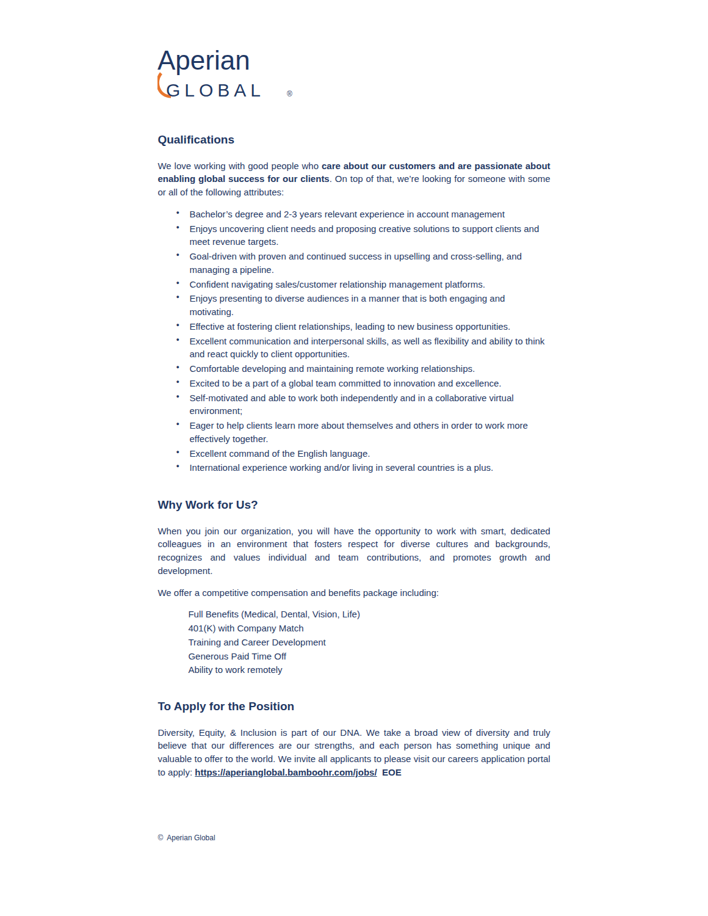Aperian GLOBAL ®
Qualifications
We love working with good people who care about our customers and are passionate about enabling global success for our clients. On top of that, we’re looking for someone with some or all of the following attributes:
Bachelor’s degree and 2-3 years relevant experience in account management
Enjoys uncovering client needs and proposing creative solutions to support clients and meet revenue targets.
Goal-driven with proven and continued success in upselling and cross-selling, and managing a pipeline.
Confident navigating sales/customer relationship management platforms.
Enjoys presenting to diverse audiences in a manner that is both engaging and motivating.
Effective at fostering client relationships, leading to new business opportunities.
Excellent communication and interpersonal skills, as well as flexibility and ability to think and react quickly to client opportunities.
Comfortable developing and maintaining remote working relationships.
Excited to be a part of a global team committed to innovation and excellence.
Self-motivated and able to work both independently and in a collaborative virtual environment;
Eager to help clients learn more about themselves and others in order to work more effectively together.
Excellent command of the English language.
International experience working and/or living in several countries is a plus.
Why Work for Us?
When you join our organization, you will have the opportunity to work with smart, dedicated colleagues in an environment that fosters respect for diverse cultures and backgrounds, recognizes and values individual and team contributions, and promotes growth and development.
We offer a competitive compensation and benefits package including:
Full Benefits (Medical, Dental, Vision, Life)
401(K) with Company Match
Training and Career Development
Generous Paid Time Off
Ability to work remotely
To Apply for the Position
Diversity, Equity, & Inclusion is part of our DNA. We take a broad view of diversity and truly believe that our differences are our strengths, and each person has something unique and valuable to offer to the world. We invite all applicants to please visit our careers application portal to apply: https://aperianglobal.bamboohr.com/jobs/ EOE
© Aperian Global